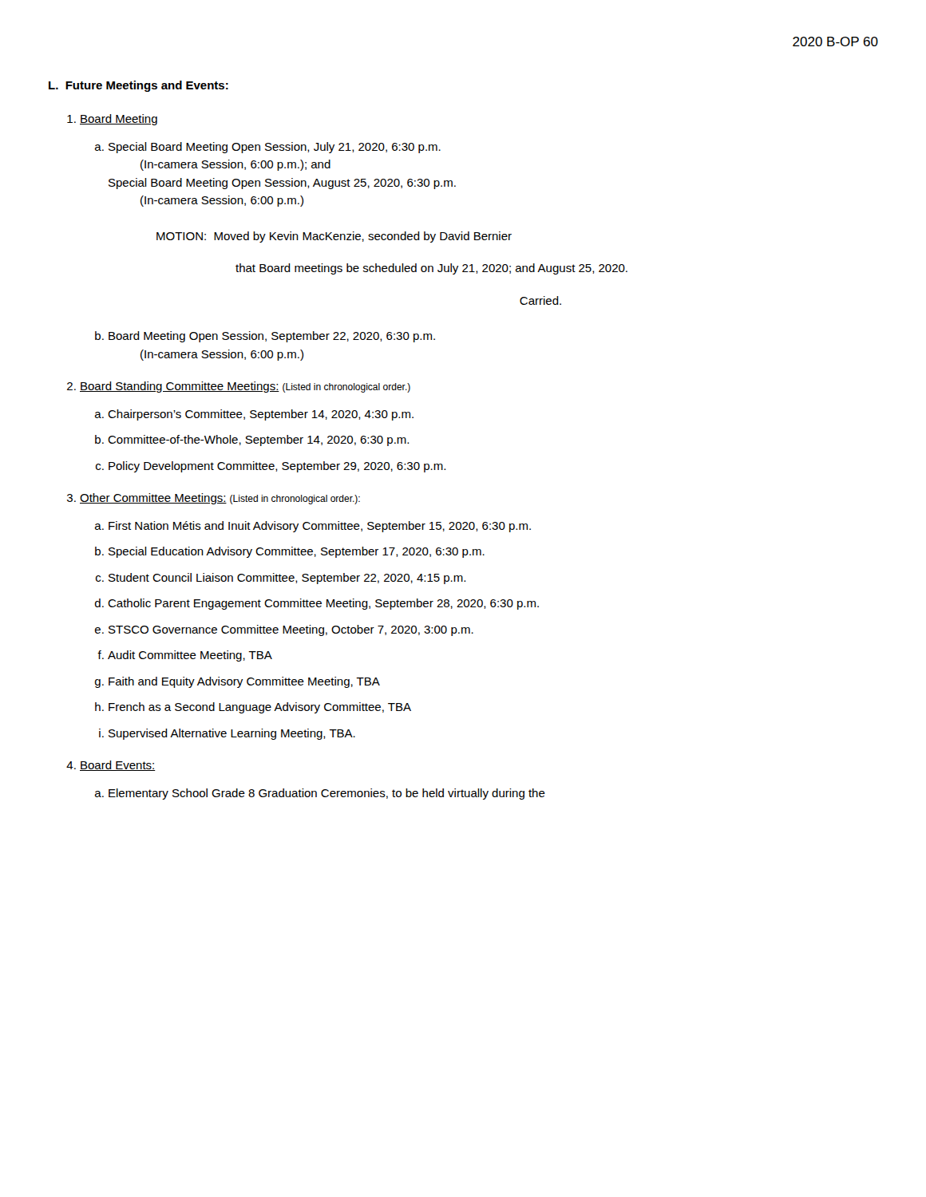2020 B-OP 60
L. Future Meetings and Events:
Board Meeting
Special Board Meeting Open Session, July 21, 2020, 6:30 p.m. (In-camera Session, 6:00 p.m.); and Special Board Meeting Open Session, August 25, 2020, 6:30 p.m. (In-camera Session, 6:00 p.m.)
MOTION: Moved by Kevin MacKenzie, seconded by David Bernier
that Board meetings be scheduled on July 21, 2020; and August 25, 2020.
Carried.
Board Meeting Open Session, September 22, 2020, 6:30 p.m. (In-camera Session, 6:00 p.m.)
Board Standing Committee Meetings: (Listed in chronological order.)
Chairperson’s Committee, September 14, 2020, 4:30 p.m.
Committee-of-the-Whole, September 14, 2020, 6:30 p.m.
Policy Development Committee, September 29, 2020, 6:30 p.m.
Other Committee Meetings: (Listed in chronological order.):
First Nation Métis and Inuit Advisory Committee, September 15, 2020, 6:30 p.m.
Special Education Advisory Committee, September 17, 2020, 6:30 p.m.
Student Council Liaison Committee, September 22, 2020, 4:15 p.m.
Catholic Parent Engagement Committee Meeting, September 28, 2020, 6:30 p.m.
STSCO Governance Committee Meeting, October 7, 2020, 3:00 p.m.
Audit Committee Meeting, TBA
Faith and Equity Advisory Committee Meeting, TBA
French as a Second Language Advisory Committee, TBA
Supervised Alternative Learning Meeting, TBA.
Board Events:
Elementary School Grade 8 Graduation Ceremonies, to be held virtually during the